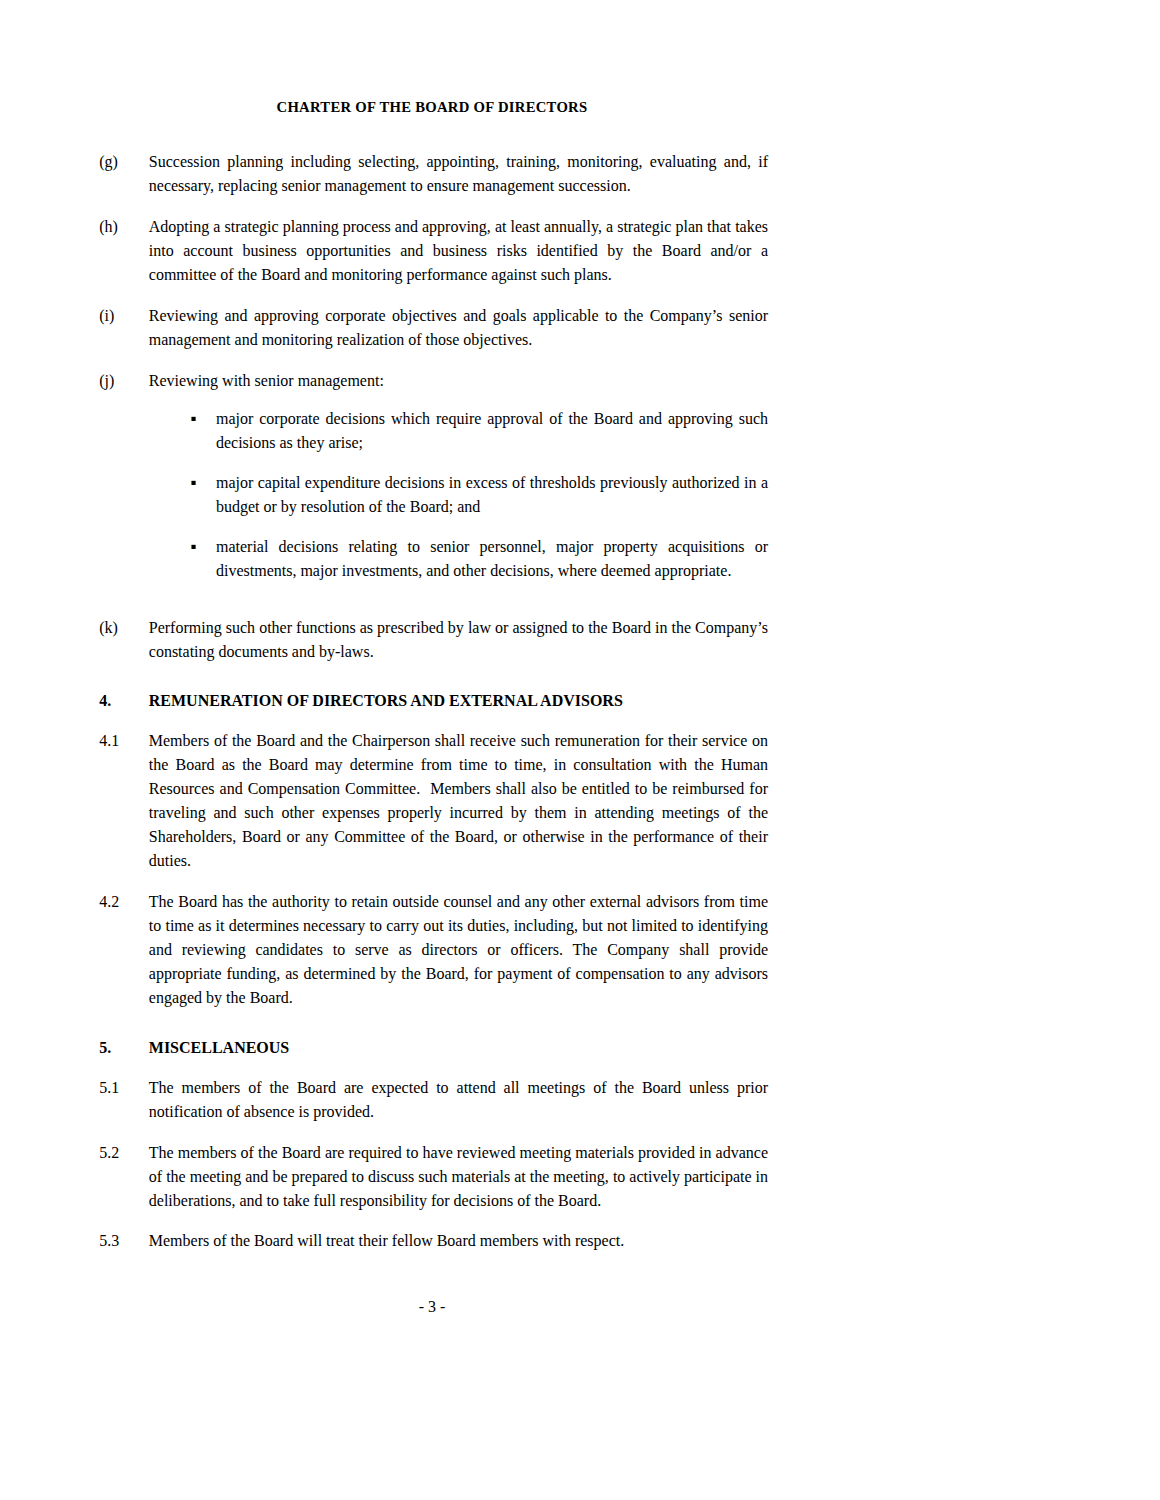CHARTER OF THE BOARD OF DIRECTORS
(g)
Succession planning including selecting, appointing, training, monitoring, evaluating and, if necessary, replacing senior management to ensure management succession.
(h)
Adopting a strategic planning process and approving, at least annually, a strategic plan that takes into account business opportunities and business risks identified by the Board and/or a committee of the Board and monitoring performance against such plans.
(i)
Reviewing and approving corporate objectives and goals applicable to the Company’s senior management and monitoring realization of those objectives.
(j)
Reviewing with senior management:
major corporate decisions which require approval of the Board and approving such decisions as they arise;
major capital expenditure decisions in excess of thresholds previously authorized in a budget or by resolution of the Board; and
material decisions relating to senior personnel, major property acquisitions or divestments, major investments, and other decisions, where deemed appropriate.
(k)
Performing such other functions as prescribed by law or assigned to the Board in the Company’s constating documents and by-laws.
4. REMUNERATION OF DIRECTORS AND EXTERNAL ADVISORS
4.1
Members of the Board and the Chairperson shall receive such remuneration for their service on the Board as the Board may determine from time to time, in consultation with the Human Resources and Compensation Committee. Members shall also be entitled to be reimbursed for traveling and such other expenses properly incurred by them in attending meetings of the Shareholders, Board or any Committee of the Board, or otherwise in the performance of their duties.
4.2
The Board has the authority to retain outside counsel and any other external advisors from time to time as it determines necessary to carry out its duties, including, but not limited to identifying and reviewing candidates to serve as directors or officers. The Company shall provide appropriate funding, as determined by the Board, for payment of compensation to any advisors engaged by the Board.
5. MISCELLANEOUS
5.1
The members of the Board are expected to attend all meetings of the Board unless prior notification of absence is provided.
5.2
The members of the Board are required to have reviewed meeting materials provided in advance of the meeting and be prepared to discuss such materials at the meeting, to actively participate in deliberations, and to take full responsibility for decisions of the Board.
5.3
Members of the Board will treat their fellow Board members with respect.
- 3 -